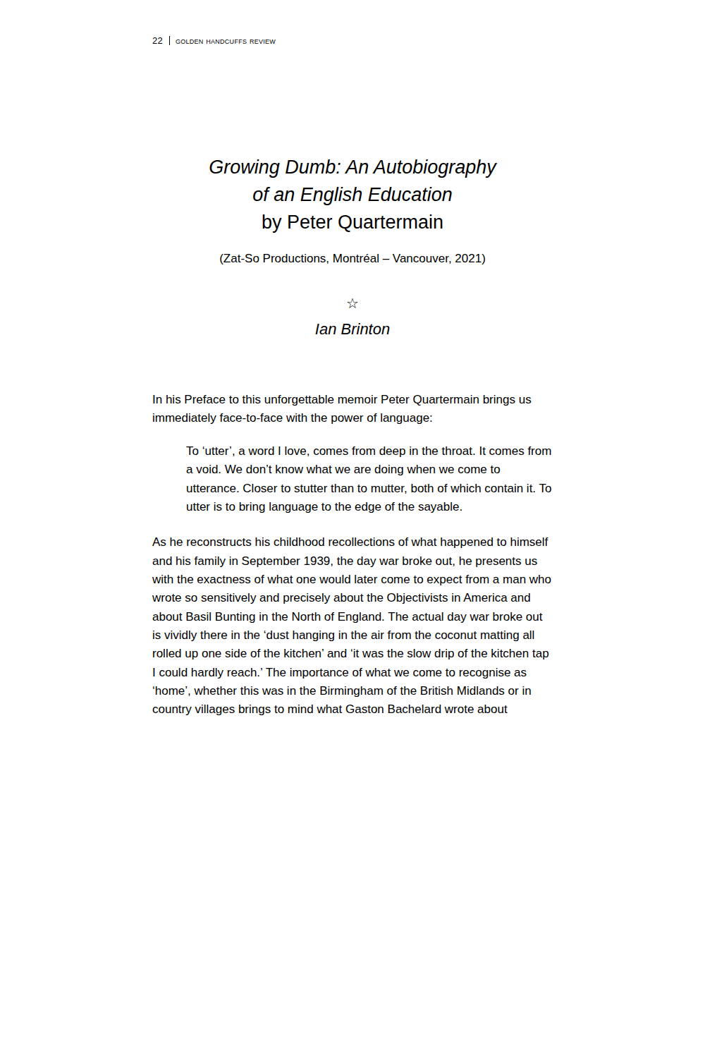22 Golden Handcuffs Review
Growing Dumb: An Autobiography of an English Education by Peter Quartermain
(Zat-So Productions, Montréal – Vancouver, 2021)
☆
Ian Brinton
In his Preface to this unforgettable memoir Peter Quartermain brings us immediately face-to-face with the power of language:
To ‘utter’, a word I love, comes from deep in the throat. It comes from a void. We don’t know what we are doing when we come to utterance. Closer to stutter than to mutter, both of which contain it. To utter is to bring language to the edge of the sayable.
As he reconstructs his childhood recollections of what happened to himself and his family in September 1939, the day war broke out, he presents us with the exactness of what one would later come to expect from a man who wrote so sensitively and precisely about the Objectivists in America and about Basil Bunting in the North of England. The actual day war broke out is vividly there in the ‘dust hanging in the air from the coconut matting all rolled up one side of the kitchen’ and ‘it was the slow drip of the kitchen tap I could hardly reach.’ The importance of what we come to recognise as ‘home’, whether this was in the Birmingham of the British Midlands or in country villages brings to mind what Gaston Bachelard wrote about